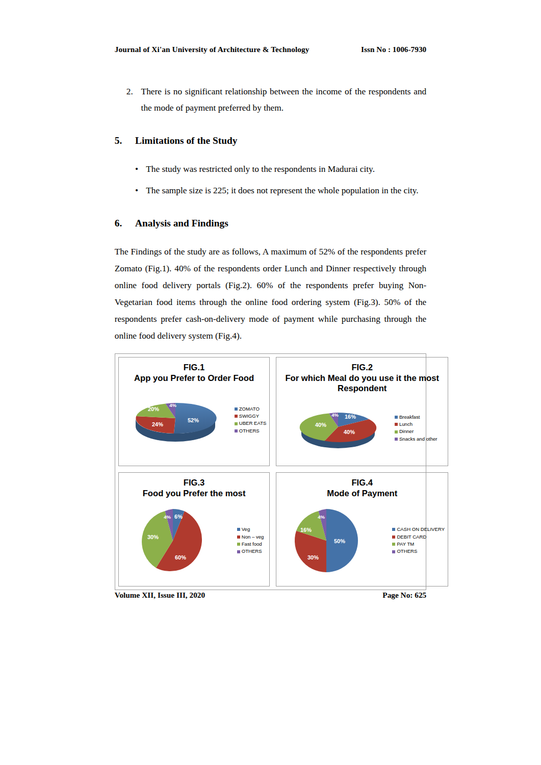Journal of Xi'an University of Architecture & Technology
Issn No : 1006-7930
There is no significant relationship between the income of the respondents and the mode of payment preferred by them.
5. Limitations of the Study
The study was restricted only to the respondents in Madurai city.
The sample size is 225; it does not represent the whole population in the city.
6. Analysis and Findings
The Findings of the study are as follows, A maximum of 52% of the respondents prefer Zomato (Fig.1). 40% of the respondents order Lunch and Dinner respectively through online food delivery portals (Fig.2). 60% of the respondents prefer buying Non-Vegetarian food items through the online food ordering system (Fig.3). 50% of the respondents prefer cash-on-delivery mode of payment while purchasing through the online food delivery system (Fig.4).
FIG.1
App you Prefer to Order Food
52% 24% 20% 4%
ZOMATO
SWIGGY
UBER EATS
OTHERS
FIG.2
For which Meal do you use it the most Respondent
16% 40% 40% 4%
Breakfast
Lunch
Dinner
Snacks and other
FIG.3
Food you Prefer the most
6% 60% 30% 4%
Veg
Non – veg
Fast food
OTHERS
FIG.4
Mode of Payment
50% 30% 16% 4%
CASH ON DELIVERY
DEBIT CARD
PAY TM
OTHERS
Volume XII, Issue III, 2020
Page No: 625